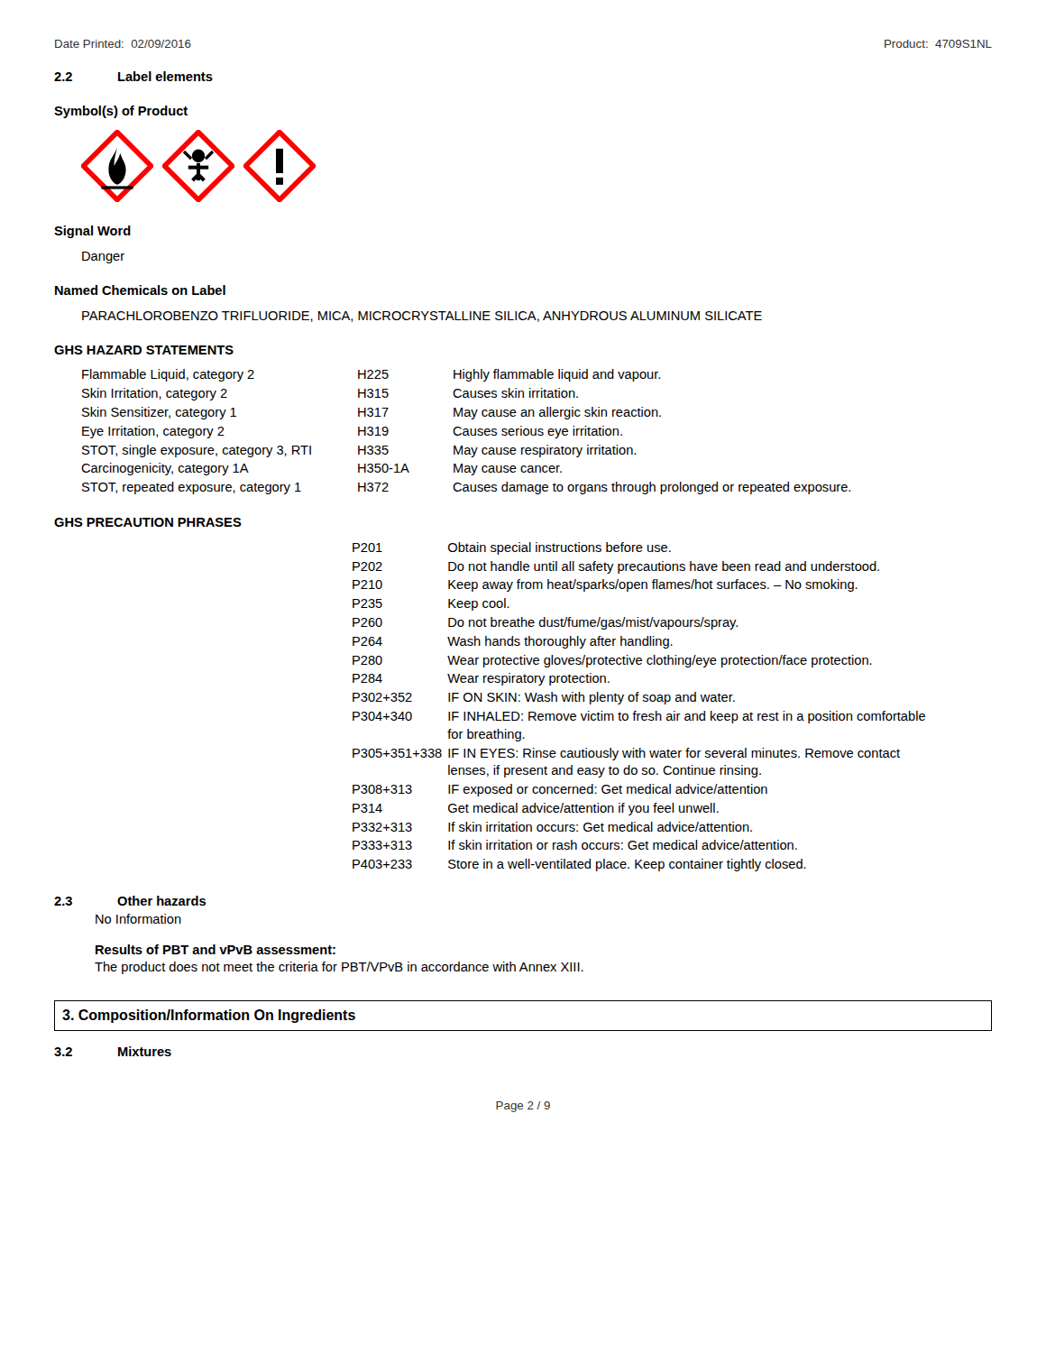Date Printed: 02/09/2016
Product: 4709S1NL
2.2
Label elements
Symbol(s) of Product
Signal Word
Danger
Named Chemicals on Label
PARACHLOROBENZO TRIFLUORIDE, MICA, MICROCRYSTALLINE SILICA, ANHYDROUS ALUMINUM SILICATE
GHS HAZARD STATEMENTS
| Flammable Liquid, category 2 | H225 | Highly flammable liquid and vapour. |
| Skin Irritation, category 2 | H315 | Causes skin irritation. |
| Skin Sensitizer, category 1 | H317 | May cause an allergic skin reaction. |
| Eye Irritation, category 2 | H319 | Causes serious eye irritation. |
| STOT, single exposure, category 3, RTI | H335 | May cause respiratory irritation. |
| Carcinogenicity, category 1A | H350-1A | May cause cancer. |
| STOT, repeated exposure, category 1 | H372 | Causes damage to organs through prolonged or repeated exposure. |
GHS PRECAUTION PHRASES
| P201 | Obtain special instructions before use. |
| P202 | Do not handle until all safety precautions have been read and understood. |
| P210 | Keep away from heat/sparks/open flames/hot surfaces. – No smoking. |
| P235 | Keep cool. |
| P260 | Do not breathe dust/fume/gas/mist/vapours/spray. |
| P264 | Wash hands thoroughly after handling. |
| P280 | Wear protective gloves/protective clothing/eye protection/face protection. |
| P284 | Wear respiratory protection. |
| P302+352 | IF ON SKIN: Wash with plenty of soap and water. |
| P304+340 | IF INHALED: Remove victim to fresh air and keep at rest in a position comfortable for breathing. |
| P305+351+338 | IF IN EYES: Rinse cautiously with water for several minutes. Remove contact lenses, if present and easy to do so. Continue rinsing. |
| P308+313 | IF exposed or concerned: Get medical advice/attention |
| P314 | Get medical advice/attention if you feel unwell. |
| P332+313 | If skin irritation occurs: Get medical advice/attention. |
| P333+313 | If skin irritation or rash occurs: Get medical advice/attention. |
| P403+233 | Store in a well-ventilated place. Keep container tightly closed. |
2.3
Other hazards
No Information
Results of PBT and vPvB assessment:
The product does not meet the criteria for PBT/VPvB in accordance with Annex XIII.
3. Composition/Information On Ingredients
3.2
Mixtures
Page 2 / 9